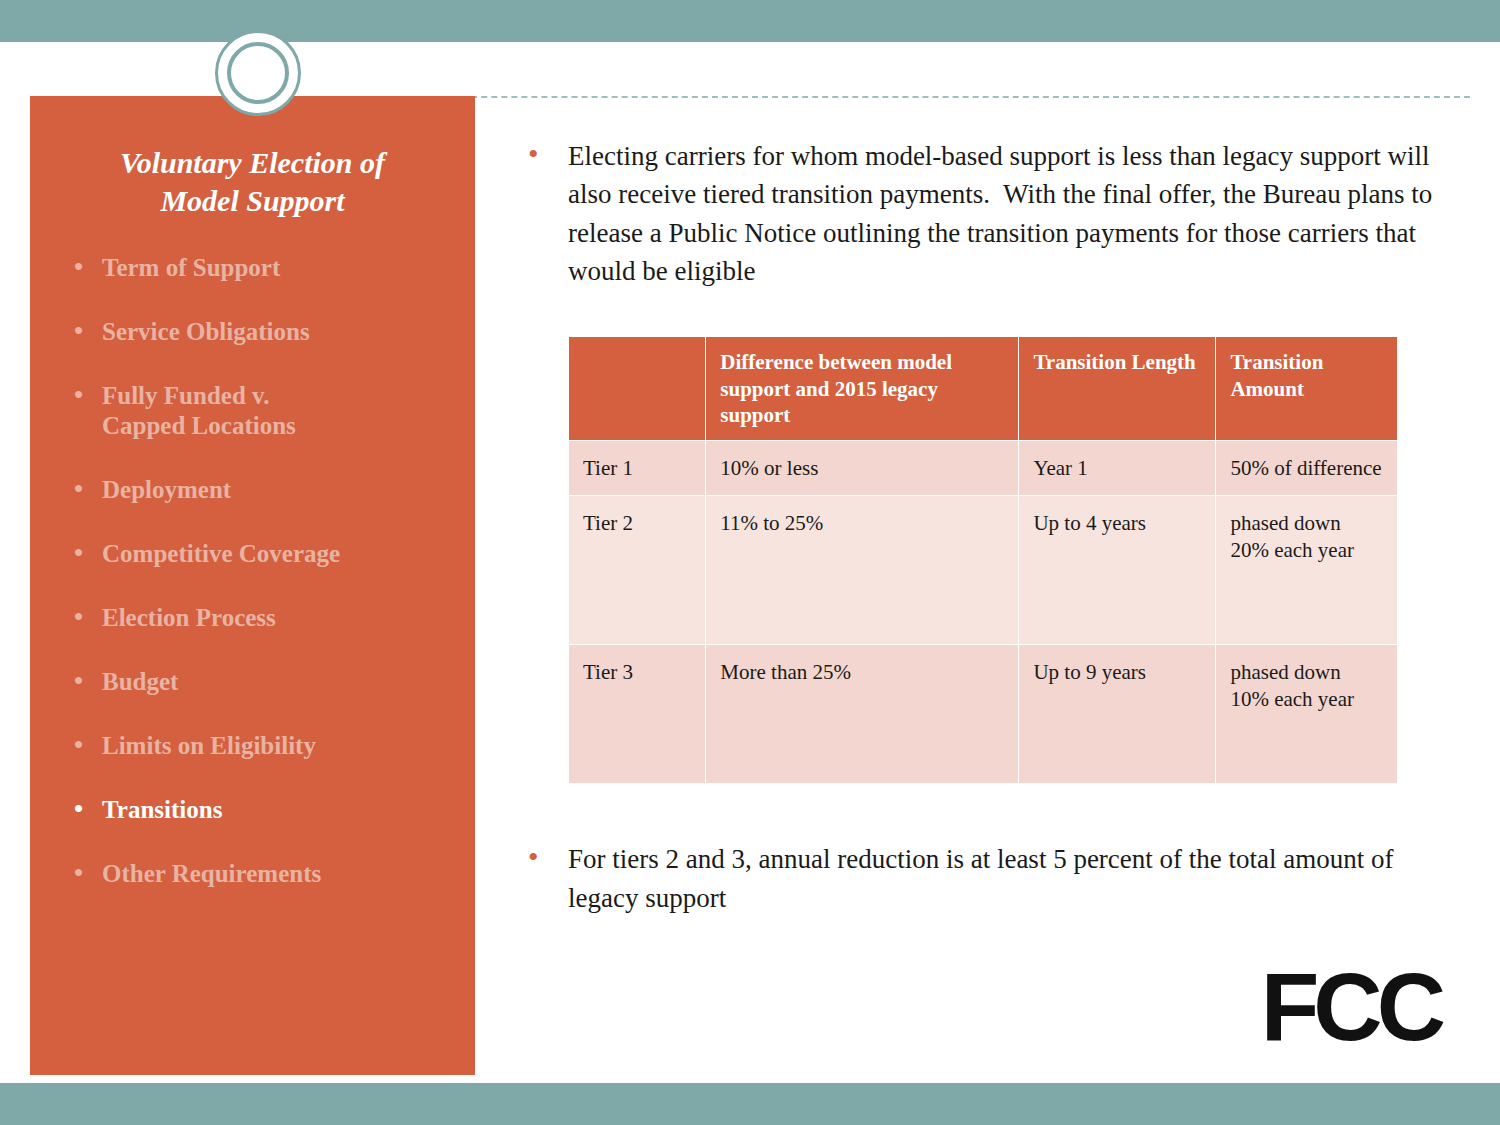Voluntary Election of
Model Support
Term of Support
Service Obligations
Fully Funded v.
Capped Locations
Deployment
Competitive Coverage
Election Process
Budget
Limits on Eligibility
Transitions
Other Requirements
Electing carriers for whom model-based support is less than legacy support will also receive tiered transition payments. With the final offer, the Bureau plans to release a Public Notice outlining the transition payments for those carriers that would be eligible
| | Difference between model support and 2015 legacy support | Transition Length | Transition Amount |
| --- | --- | --- | --- |
| Tier 1 | 10% or less | Year 1 | 50% of difference |
| Tier 2 | 11% to 25% | Up to 4 years | phased down 20% each year |
| Tier 3 | More than 25% | Up to 9 years | phased down 10% each year |
For tiers 2 and 3, annual reduction is at least 5 percent of the total amount of legacy support
FCC